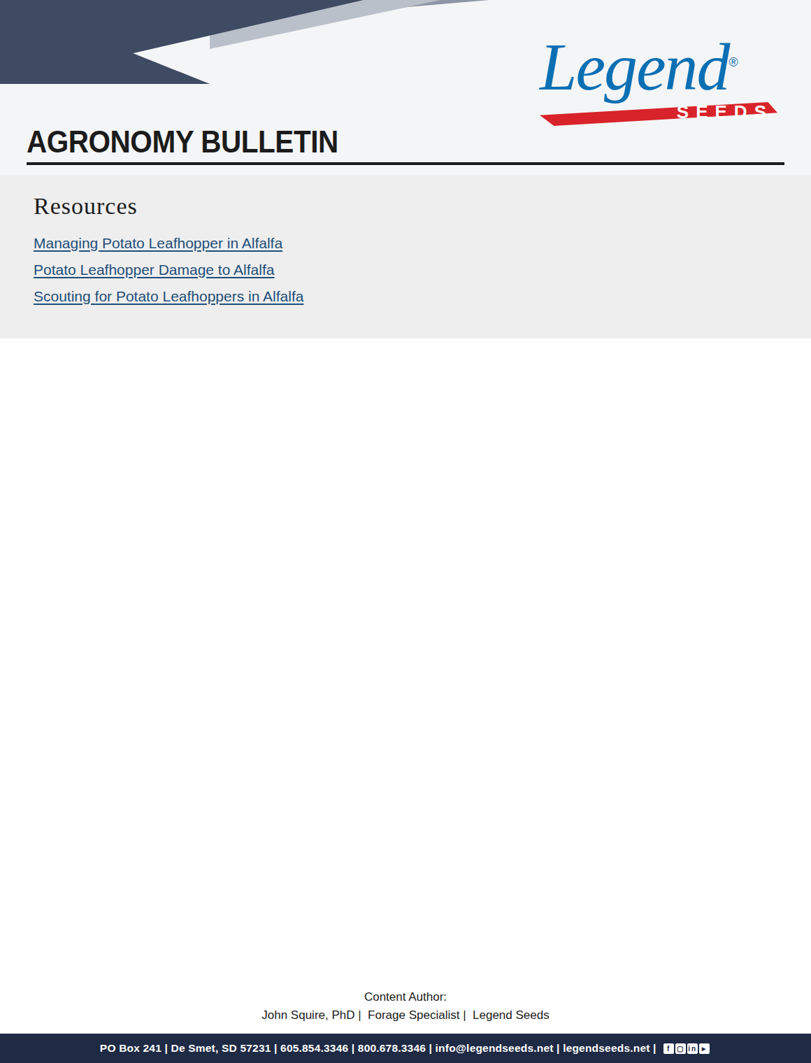Legend®
SEEDS
Agronomy Bulletin
Resources
Managing Potato Leafhopper in Alfalfa
Potato Leafhopper Damage to Alfalfa
Scouting for Potato Leafhoppers in Alfalfa
Content Author:
John Squire, PhD | Forage Specialist | Legend Seeds
PO Box 241 | De Smet, SD 57231 | 605.854.3346 | 800.678.3346 | info@legendseeds.net | legendseeds.net | f▢in►